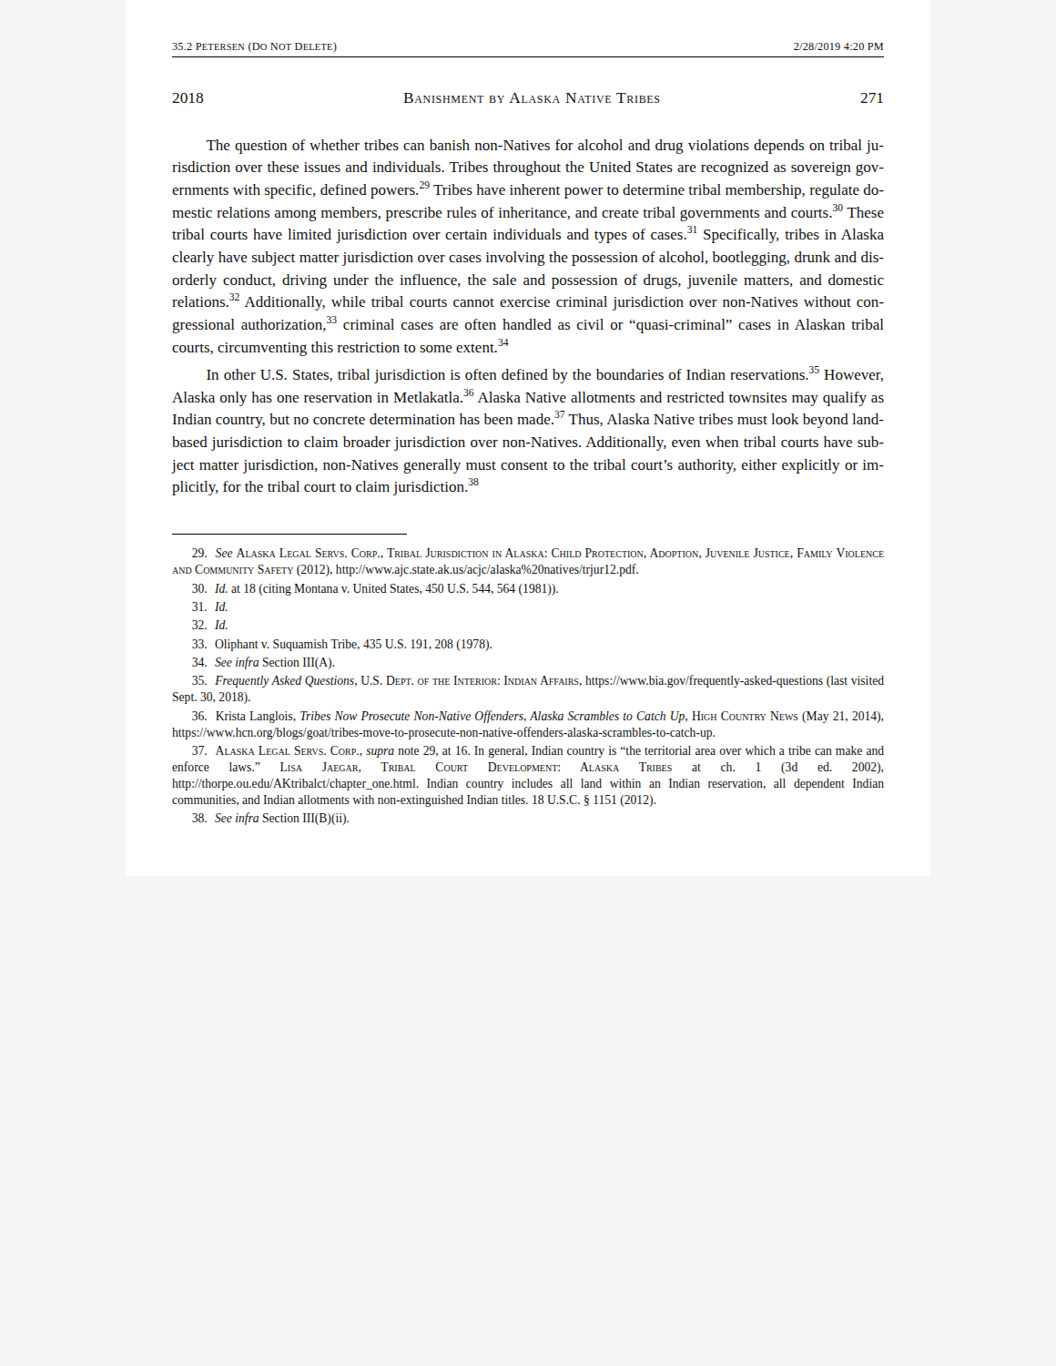35.2 PETERSEN (DO NOT DELETE) 2/28/2019 4:20 PM
2018 Banishment by Alaska Native Tribes 271
The question of whether tribes can banish non-Natives for alcohol and drug violations depends on tribal jurisdiction over these issues and individuals. Tribes throughout the United States are recognized as sovereign governments with specific, defined powers.29 Tribes have inherent power to determine tribal membership, regulate domestic relations among members, prescribe rules of inheritance, and create tribal governments and courts.30 These tribal courts have limited jurisdiction over certain individuals and types of cases.31 Specifically, tribes in Alaska clearly have subject matter jurisdiction over cases involving the possession of alcohol, bootlegging, drunk and disorderly conduct, driving under the influence, the sale and possession of drugs, juvenile matters, and domestic relations.32 Additionally, while tribal courts cannot exercise criminal jurisdiction over non-Natives without congressional authorization,33 criminal cases are often handled as civil or “quasi-criminal” cases in Alaskan tribal courts, circumventing this restriction to some extent.34
In other U.S. States, tribal jurisdiction is often defined by the boundaries of Indian reservations.35 However, Alaska only has one reservation in Metlakatla.36 Alaska Native allotments and restricted townsites may qualify as Indian country, but no concrete determination has been made.37 Thus, Alaska Native tribes must look beyond land-based jurisdiction to claim broader jurisdiction over non-Natives. Additionally, even when tribal courts have subject matter jurisdiction, non-Natives generally must consent to the tribal court’s authority, either explicitly or implicitly, for the tribal court to claim jurisdiction.38
29. See Alaska Legal Servs. Corp., Tribal Jurisdiction in Alaska: Child Protection, Adoption, Juvenile Justice, Family Violence and Community Safety (2012), http://www.ajc.state.ak.us/acjc/alaska%20natives/trjur12.pdf.
30. Id. at 18 (citing Montana v. United States, 450 U.S. 544, 564 (1981)).
31. Id.
32. Id.
33. Oliphant v. Suquamish Tribe, 435 U.S. 191, 208 (1978).
34. See infra Section III(A).
35. Frequently Asked Questions, U.S. Dept. of the Interior: Indian Affairs, https://www.bia.gov/frequently-asked-questions (last visited Sept. 30, 2018).
36. Krista Langlois, Tribes Now Prosecute Non-Native Offenders, Alaska Scrambles to Catch Up, High Country News (May 21, 2014), https://www.hcn.org/blogs/goat/tribes-move-to-prosecute-non-native-offenders-alaska-scrambles-to-catch-up.
37. Alaska Legal Servs. Corp., supra note 29, at 16. In general, Indian country is “the territorial area over which a tribe can make and enforce laws.” Lisa Jaegar, Tribal Court Development: Alaska Tribes at ch. 1 (3d ed. 2002), http://thorpe.ou.edu/AKtribalct/chapter_one.html. Indian country includes all land within an Indian reservation, all dependent Indian communities, and Indian allotments with non-extinguished Indian titles. 18 U.S.C. § 1151 (2012).
38. See infra Section III(B)(ii).